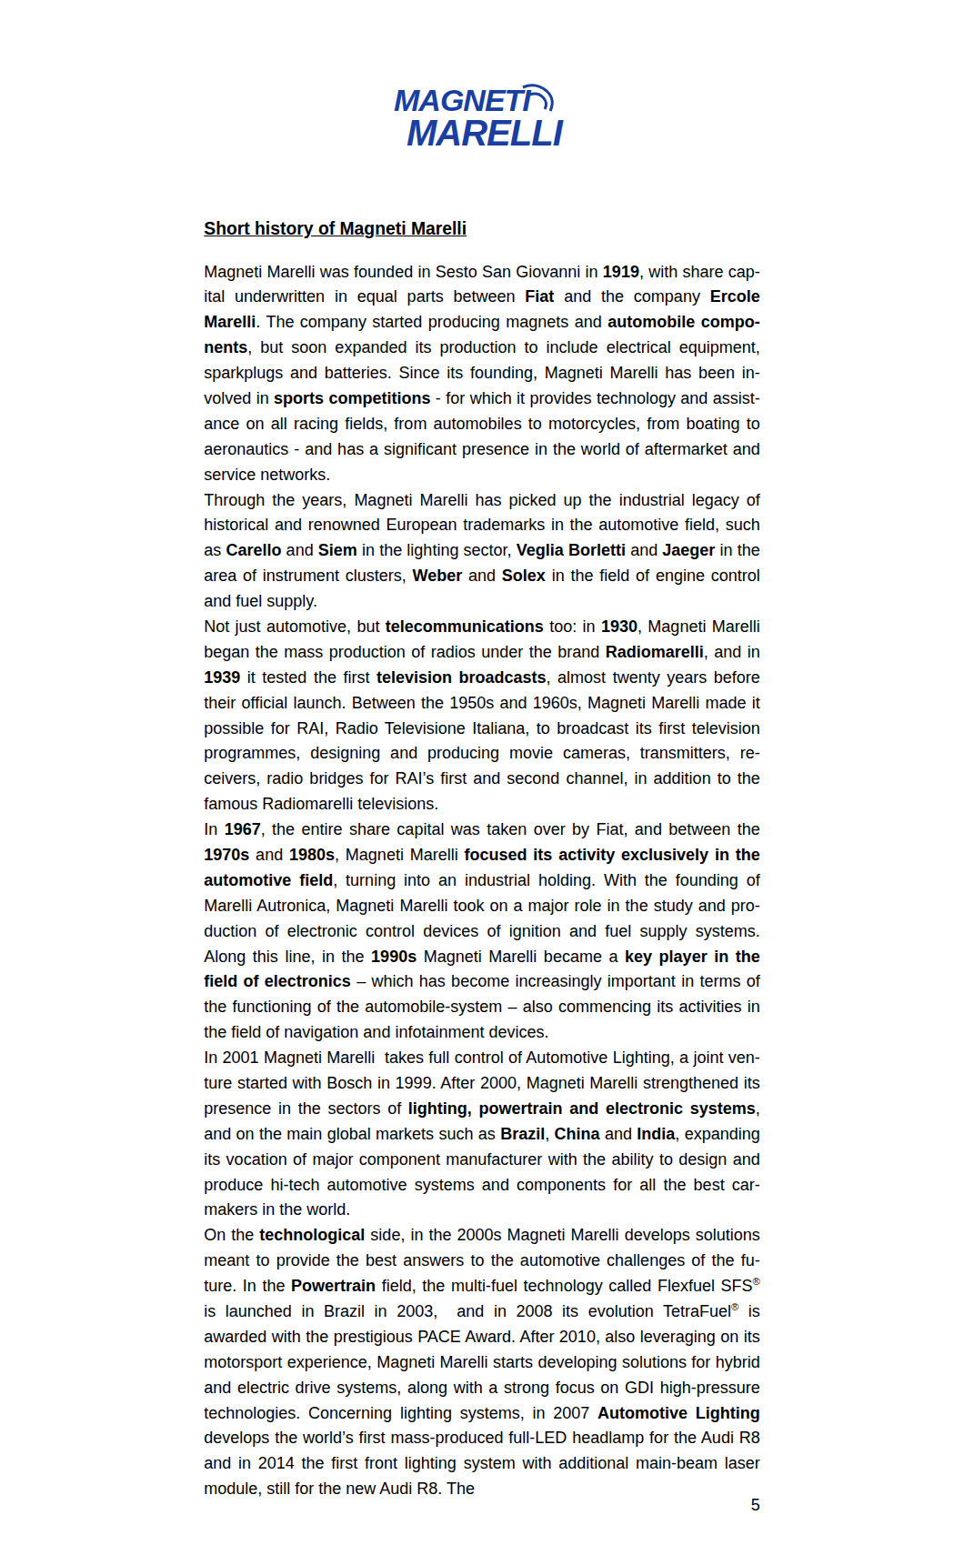MAGNETI MARELLI
Short history of Magneti Marelli
Magneti Marelli was founded in Sesto San Giovanni in 1919, with share capital underwritten in equal parts between Fiat and the company Ercole Marelli. The company started producing magnets and automobile components, but soon expanded its production to include electrical equipment, sparkplugs and batteries. Since its founding, Magneti Marelli has been involved in sports competitions - for which it provides technology and assistance on all racing fields, from automobiles to motorcycles, from boating to aeronautics - and has a significant presence in the world of aftermarket and service networks.
Through the years, Magneti Marelli has picked up the industrial legacy of historical and renowned European trademarks in the automotive field, such as Carello and Siem in the lighting sector, Veglia Borletti and Jaeger in the area of instrument clusters, Weber and Solex in the field of engine control and fuel supply.
Not just automotive, but telecommunications too: in 1930, Magneti Marelli began the mass production of radios under the brand Radiomarelli, and in 1939 it tested the first television broadcasts, almost twenty years before their official launch. Between the 1950s and 1960s, Magneti Marelli made it possible for RAI, Radio Televisione Italiana, to broadcast its first television programmes, designing and producing movie cameras, transmitters, receivers, radio bridges for RAI’s first and second channel, in addition to the famous Radiomarelli televisions.
In 1967, the entire share capital was taken over by Fiat, and between the 1970s and 1980s, Magneti Marelli focused its activity exclusively in the automotive field, turning into an industrial holding. With the founding of Marelli Autronica, Magneti Marelli took on a major role in the study and production of electronic control devices of ignition and fuel supply systems. Along this line, in the 1990s Magneti Marelli became a key player in the field of electronics – which has become increasingly important in terms of the functioning of the automobile-system – also commencing its activities in the field of navigation and infotainment devices.
In 2001 Magneti Marelli takes full control of Automotive Lighting, a joint venture started with Bosch in 1999. After 2000, Magneti Marelli strengthened its presence in the sectors of lighting, powertrain and electronic systems, and on the main global markets such as Brazil, China and India, expanding its vocation of major component manufacturer with the ability to design and produce hi-tech automotive systems and components for all the best carmakers in the world.
On the technological side, in the 2000s Magneti Marelli develops solutions meant to provide the best answers to the automotive challenges of the future. In the Powertrain field, the multi-fuel technology called Flexfuel SFS® is launched in Brazil in 2003, and in 2008 its evolution TetraFuel® is awarded with the prestigious PACE Award. After 2010, also leveraging on its motorsport experience, Magneti Marelli starts developing solutions for hybrid and electric drive systems, along with a strong focus on GDI high-pressure technologies. Concerning lighting systems, in 2007 Automotive Lighting develops the world’s first mass-produced full-LED headlamp for the Audi R8 and in 2014 the first front lighting system with additional main-beam laser module, still for the new Audi R8. The
5